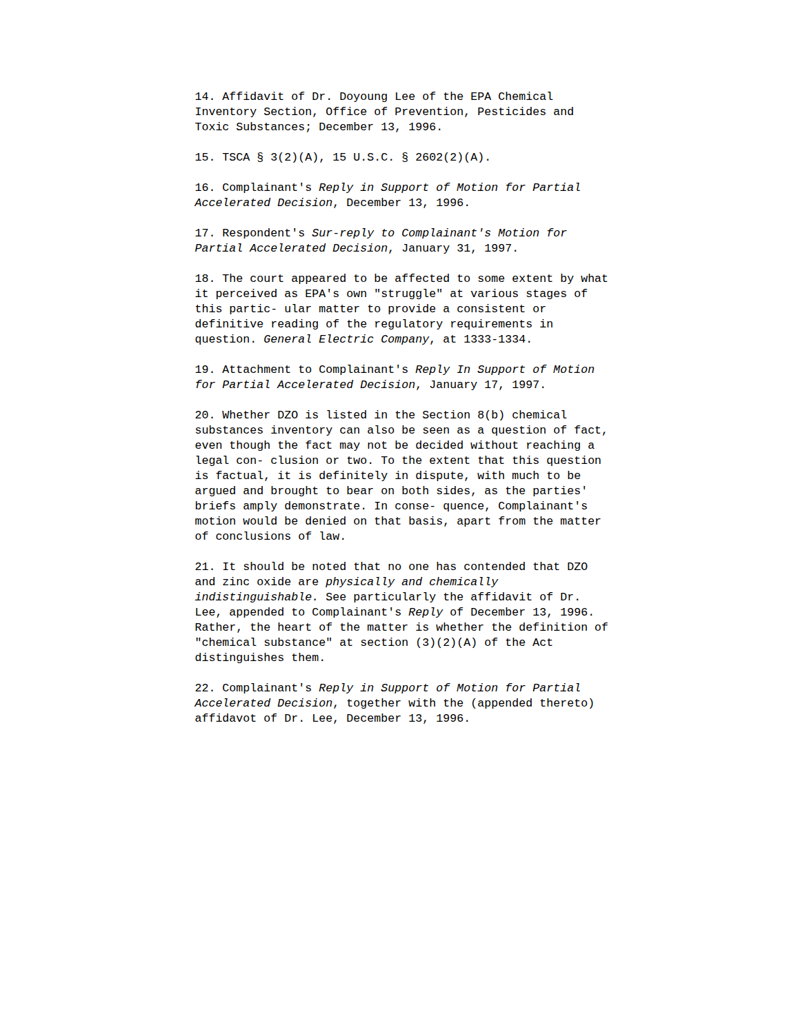14. Affidavit of Dr. Doyoung Lee of the EPA Chemical Inventory Section, Office of Prevention, Pesticides and Toxic Substances; December 13, 1996.
15. TSCA § 3(2)(A), 15 U.S.C. § 2602(2)(A).
16. Complainant's Reply in Support of Motion for Partial Accelerated Decision, December 13, 1996.
17. Respondent's Sur-reply to Complainant's Motion for Partial Accelerated Decision, January 31, 1997.
18. The court appeared to be affected to some extent by what it perceived as EPA's own "struggle" at various stages of this partic- ular matter to provide a consistent or definitive reading of the regulatory requirements in question. General Electric Company, at 1333-1334.
19. Attachment to Complainant's Reply In Support of Motion for Partial Accelerated Decision, January 17, 1997.
20. Whether DZO is listed in the Section 8(b) chemical substances inventory can also be seen as a question of fact, even though the fact may not be decided without reaching a legal con- clusion or two. To the extent that this question is factual, it is definitely in dispute, with much to be argued and brought to bear on both sides, as the parties' briefs amply demonstrate. In conse- quence, Complainant's motion would be denied on that basis, apart from the matter of conclusions of law.
21. It should be noted that no one has contended that DZO and zinc oxide are physically and chemically indistinguishable. See particularly the affidavit of Dr. Lee, appended to Complainant's Reply of December 13, 1996. Rather, the heart of the matter is whether the definition of "chemical substance" at section (3)(2)(A) of the Act distinguishes them.
22. Complainant's Reply in Support of Motion for Partial Accelerated Decision, together with the (appended thereto) affidavot of Dr. Lee, December 13, 1996.